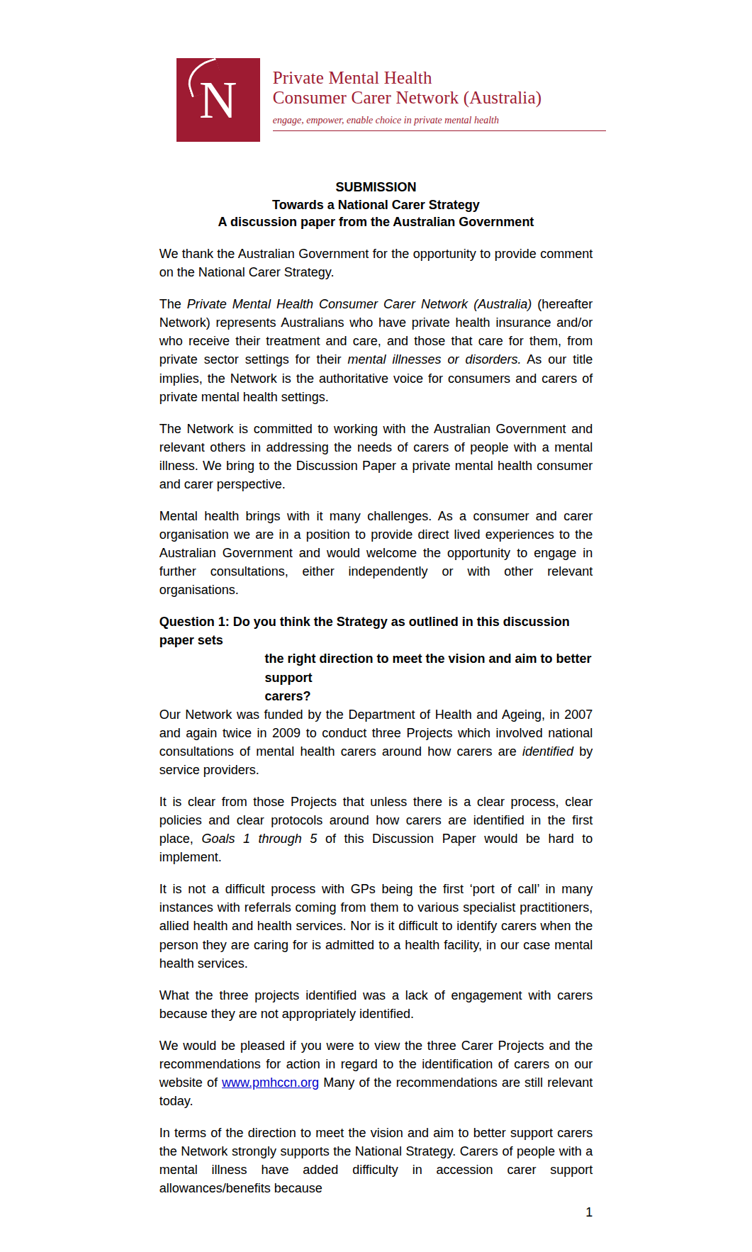N
Private Mental Health
Consumer Carer Network (Australia)
engage, empower, enable choice in private mental health
SUBMISSION
Towards a National Carer Strategy
A discussion paper from the Australian Government
We thank the Australian Government for the opportunity to provide comment on the National Carer Strategy.
The Private Mental Health Consumer Carer Network (Australia) (hereafter Network) represents Australians who have private health insurance and/or who receive their treatment and care, and those that care for them, from private sector settings for their mental illnesses or disorders. As our title implies, the Network is the authoritative voice for consumers and carers of private mental health settings.
The Network is committed to working with the Australian Government and relevant others in addressing the needs of carers of people with a mental illness. We bring to the Discussion Paper a private mental health consumer and carer perspective.
Mental health brings with it many challenges. As a consumer and carer organisation we are in a position to provide direct lived experiences to the Australian Government and would welcome the opportunity to engage in further consultations, either independently or with other relevant organisations.
Question 1: Do you think the Strategy as outlined in this discussion paper sets the right direction to meet the vision and aim to better support carers?
Our Network was funded by the Department of Health and Ageing, in 2007 and again twice in 2009 to conduct three Projects which involved national consultations of mental health carers around how carers are identified by service providers.
It is clear from those Projects that unless there is a clear process, clear policies and clear protocols around how carers are identified in the first place, Goals 1 through 5 of this Discussion Paper would be hard to implement.
It is not a difficult process with GPs being the first ‘port of call’ in many instances with referrals coming from them to various specialist practitioners, allied health and health services. Nor is it difficult to identify carers when the person they are caring for is admitted to a health facility, in our case mental health services.
What the three projects identified was a lack of engagement with carers because they are not appropriately identified.
We would be pleased if you were to view the three Carer Projects and the recommendations for action in regard to the identification of carers on our website of www.pmhccn.org Many of the recommendations are still relevant today.
In terms of the direction to meet the vision and aim to better support carers the Network strongly supports the National Strategy. Carers of people with a mental illness have added difficulty in accession carer support allowances/benefits because
1